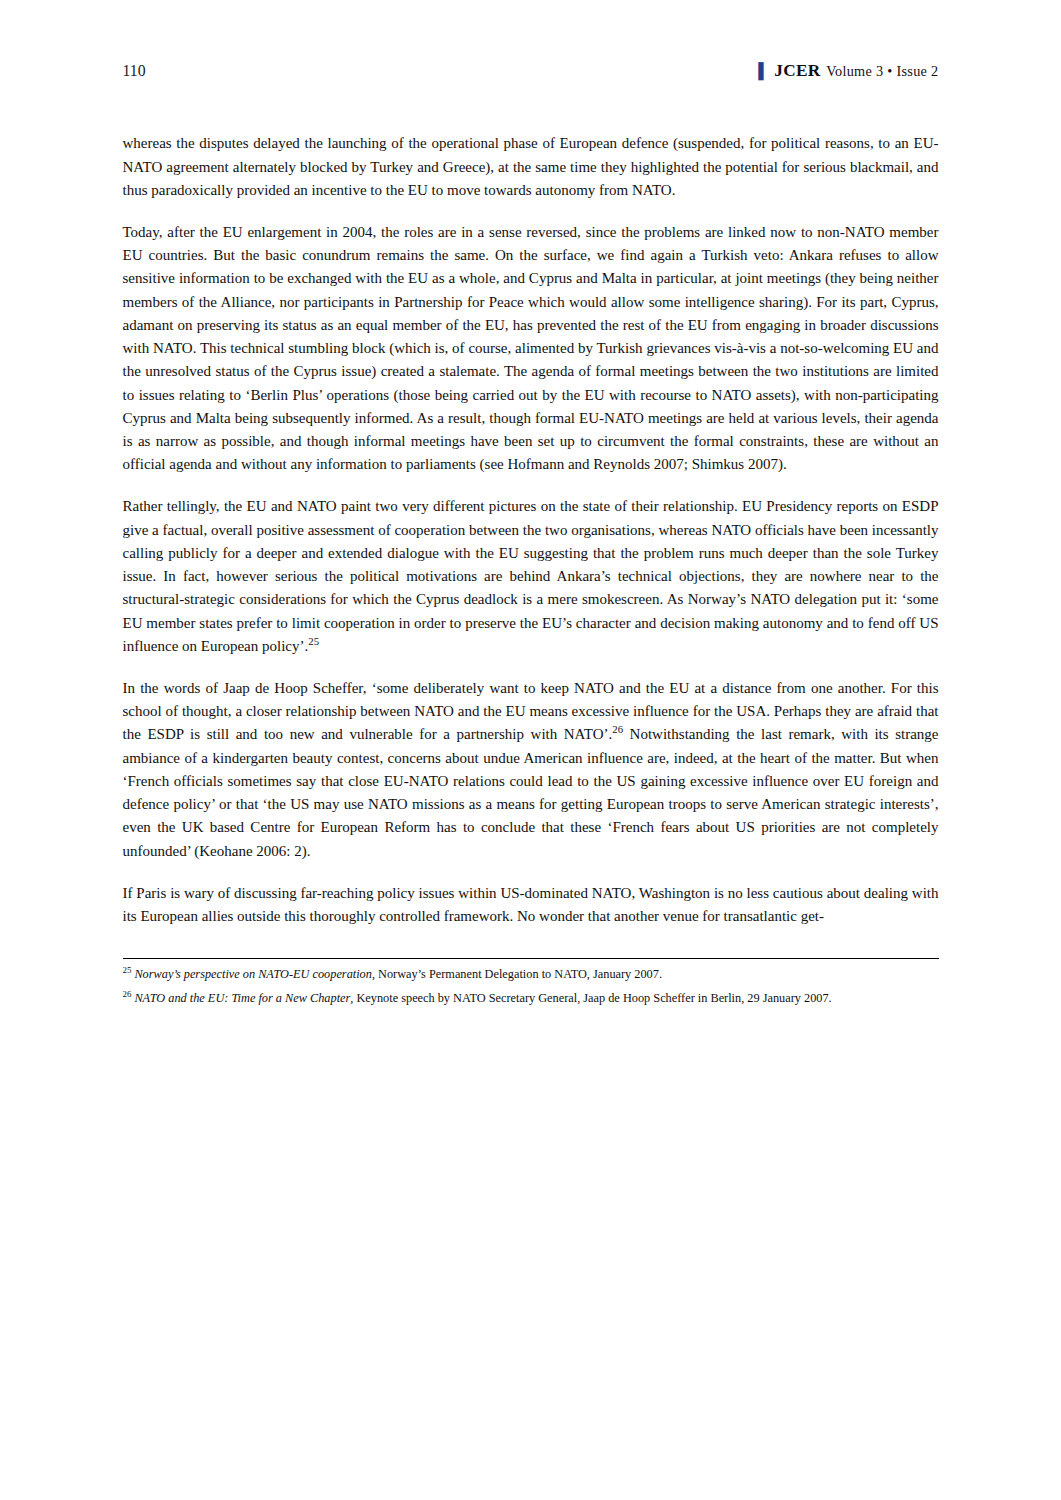110
▌JCER Volume 3 • Issue 2
whereas the disputes delayed the launching of the operational phase of European defence (suspended, for political reasons, to an EU-NATO agreement alternately blocked by Turkey and Greece), at the same time they highlighted the potential for serious blackmail, and thus paradoxically provided an incentive to the EU to move towards autonomy from NATO.
Today, after the EU enlargement in 2004, the roles are in a sense reversed, since the problems are linked now to non-NATO member EU countries. But the basic conundrum remains the same. On the surface, we find again a Turkish veto: Ankara refuses to allow sensitive information to be exchanged with the EU as a whole, and Cyprus and Malta in particular, at joint meetings (they being neither members of the Alliance, nor participants in Partnership for Peace which would allow some intelligence sharing). For its part, Cyprus, adamant on preserving its status as an equal member of the EU, has prevented the rest of the EU from engaging in broader discussions with NATO. This technical stumbling block (which is, of course, alimented by Turkish grievances vis-à-vis a not-so-welcoming EU and the unresolved status of the Cyprus issue) created a stalemate. The agenda of formal meetings between the two institutions are limited to issues relating to ‘Berlin Plus’ operations (those being carried out by the EU with recourse to NATO assets), with non-participating Cyprus and Malta being subsequently informed. As a result, though formal EU-NATO meetings are held at various levels, their agenda is as narrow as possible, and though informal meetings have been set up to circumvent the formal constraints, these are without an official agenda and without any information to parliaments (see Hofmann and Reynolds 2007; Shimkus 2007).
Rather tellingly, the EU and NATO paint two very different pictures on the state of their relationship. EU Presidency reports on ESDP give a factual, overall positive assessment of cooperation between the two organisations, whereas NATO officials have been incessantly calling publicly for a deeper and extended dialogue with the EU suggesting that the problem runs much deeper than the sole Turkey issue. In fact, however serious the political motivations are behind Ankara’s technical objections, they are nowhere near to the structural-strategic considerations for which the Cyprus deadlock is a mere smokescreen. As Norway’s NATO delegation put it: ‘some EU member states prefer to limit cooperation in order to preserve the EU’s character and decision making autonomy and to fend off US influence on European policy’.25
In the words of Jaap de Hoop Scheffer, ‘some deliberately want to keep NATO and the EU at a distance from one another. For this school of thought, a closer relationship between NATO and the EU means excessive influence for the USA. Perhaps they are afraid that the ESDP is still and too new and vulnerable for a partnership with NATO’.26 Notwithstanding the last remark, with its strange ambiance of a kindergarten beauty contest, concerns about undue American influence are, indeed, at the heart of the matter. But when ‘French officials sometimes say that close EU-NATO relations could lead to the US gaining excessive influence over EU foreign and defence policy’ or that ‘the US may use NATO missions as a means for getting European troops to serve American strategic interests’, even the UK based Centre for European Reform has to conclude that these ‘French fears about US priorities are not completely unfounded’ (Keohane 2006: 2).
If Paris is wary of discussing far-reaching policy issues within US-dominated NATO, Washington is no less cautious about dealing with its European allies outside this thoroughly controlled framework. No wonder that another venue for transatlantic get-
25 Norway’s perspective on NATO-EU cooperation, Norway’s Permanent Delegation to NATO, January 2007.
26 NATO and the EU: Time for a New Chapter, Keynote speech by NATO Secretary General, Jaap de Hoop Scheffer in Berlin, 29 January 2007.